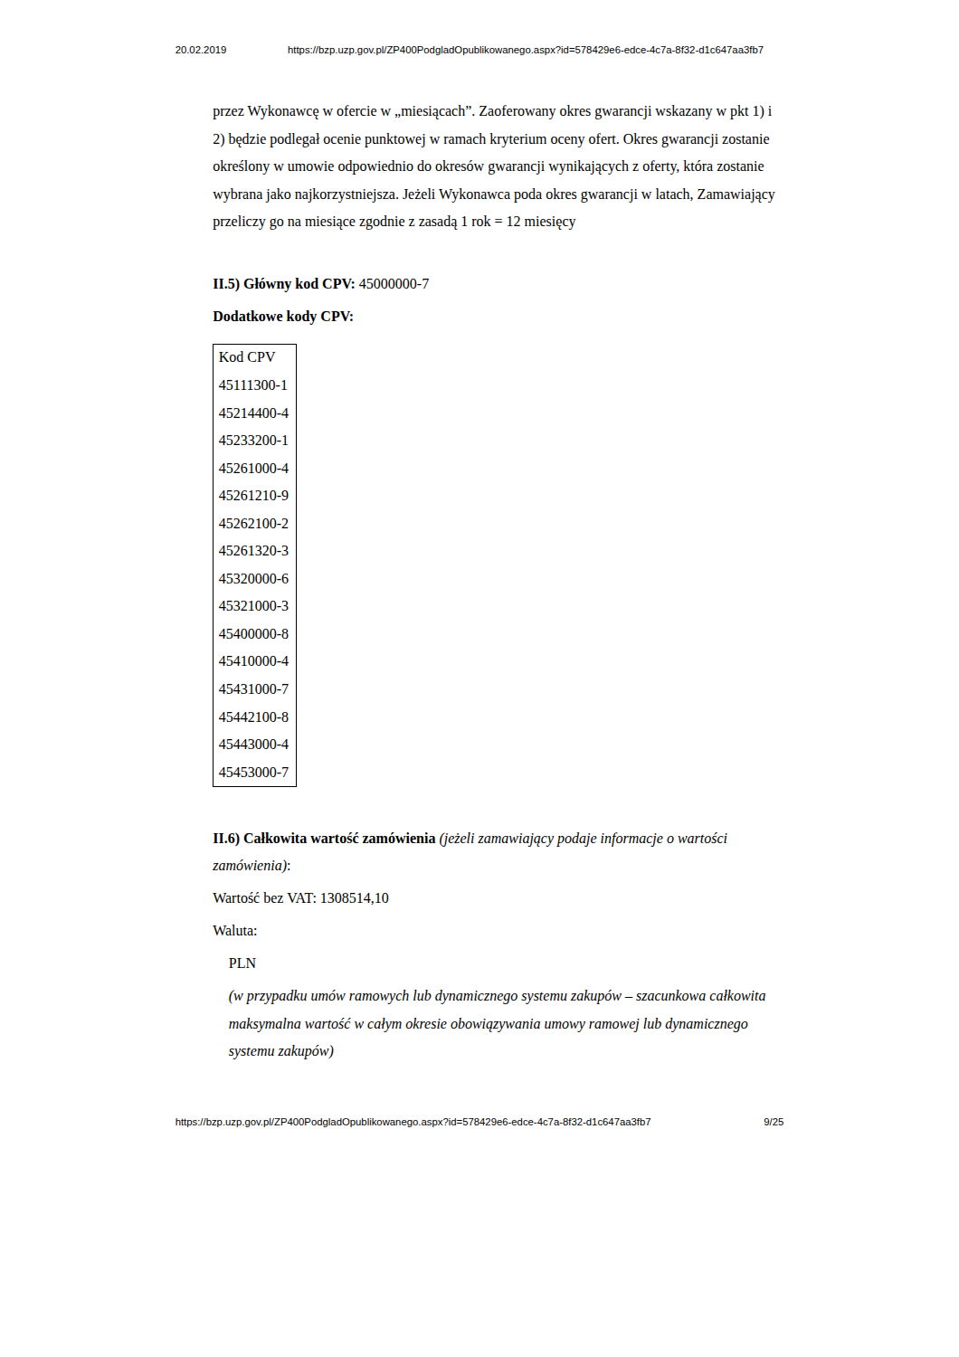20.02.2019
https://bzp.uzp.gov.pl/ZP400PodgladOpublikowanego.aspx?id=578429e6-edce-4c7a-8f32-d1c647aa3fb7
przez Wykonawcę w ofercie w „miesiącach”. Zaoferowany okres gwarancji wskazany w pkt 1) i 2) będzie podlegał ocenie punktowej w ramach kryterium oceny ofert. Okres gwarancji zostanie określony w umowie odpowiednio do okresów gwarancji wynikających z oferty, która zostanie wybrana jako najkorzystniejsza. Jeżeli Wykonawca poda okres gwarancji w latach, Zamawiający przeliczy go na miesiące zgodnie z zasadą 1 rok = 12 miesięcy
II.5) Główny kod CPV: 45000000-7
Dodatkowe kody CPV:
| Kod CPV |
| 45111300-1 |
| 45214400-4 |
| 45233200-1 |
| 45261000-4 |
| 45261210-9 |
| 45262100-2 |
| 45261320-3 |
| 45320000-6 |
| 45321000-3 |
| 45400000-8 |
| 45410000-4 |
| 45431000-7 |
| 45442100-8 |
| 45443000-4 |
| 45453000-7 |
II.6) Całkowita wartość zamówienia (jeżeli zamawiający podaje informacje o wartości zamówienia):
Wartość bez VAT: 1308514,10
Waluta:
PLN
(w przypadku umów ramowych lub dynamicznego systemu zakupów – szacunkowa całkowita maksymalna wartość w całym okresie obowiązywania umowy ramowej lub dynamicznego systemu zakupów)
https://bzp.uzp.gov.pl/ZP400PodgladOpublikowanego.aspx?id=578429e6-edce-4c7a-8f32-d1c647aa3fb7
9/25